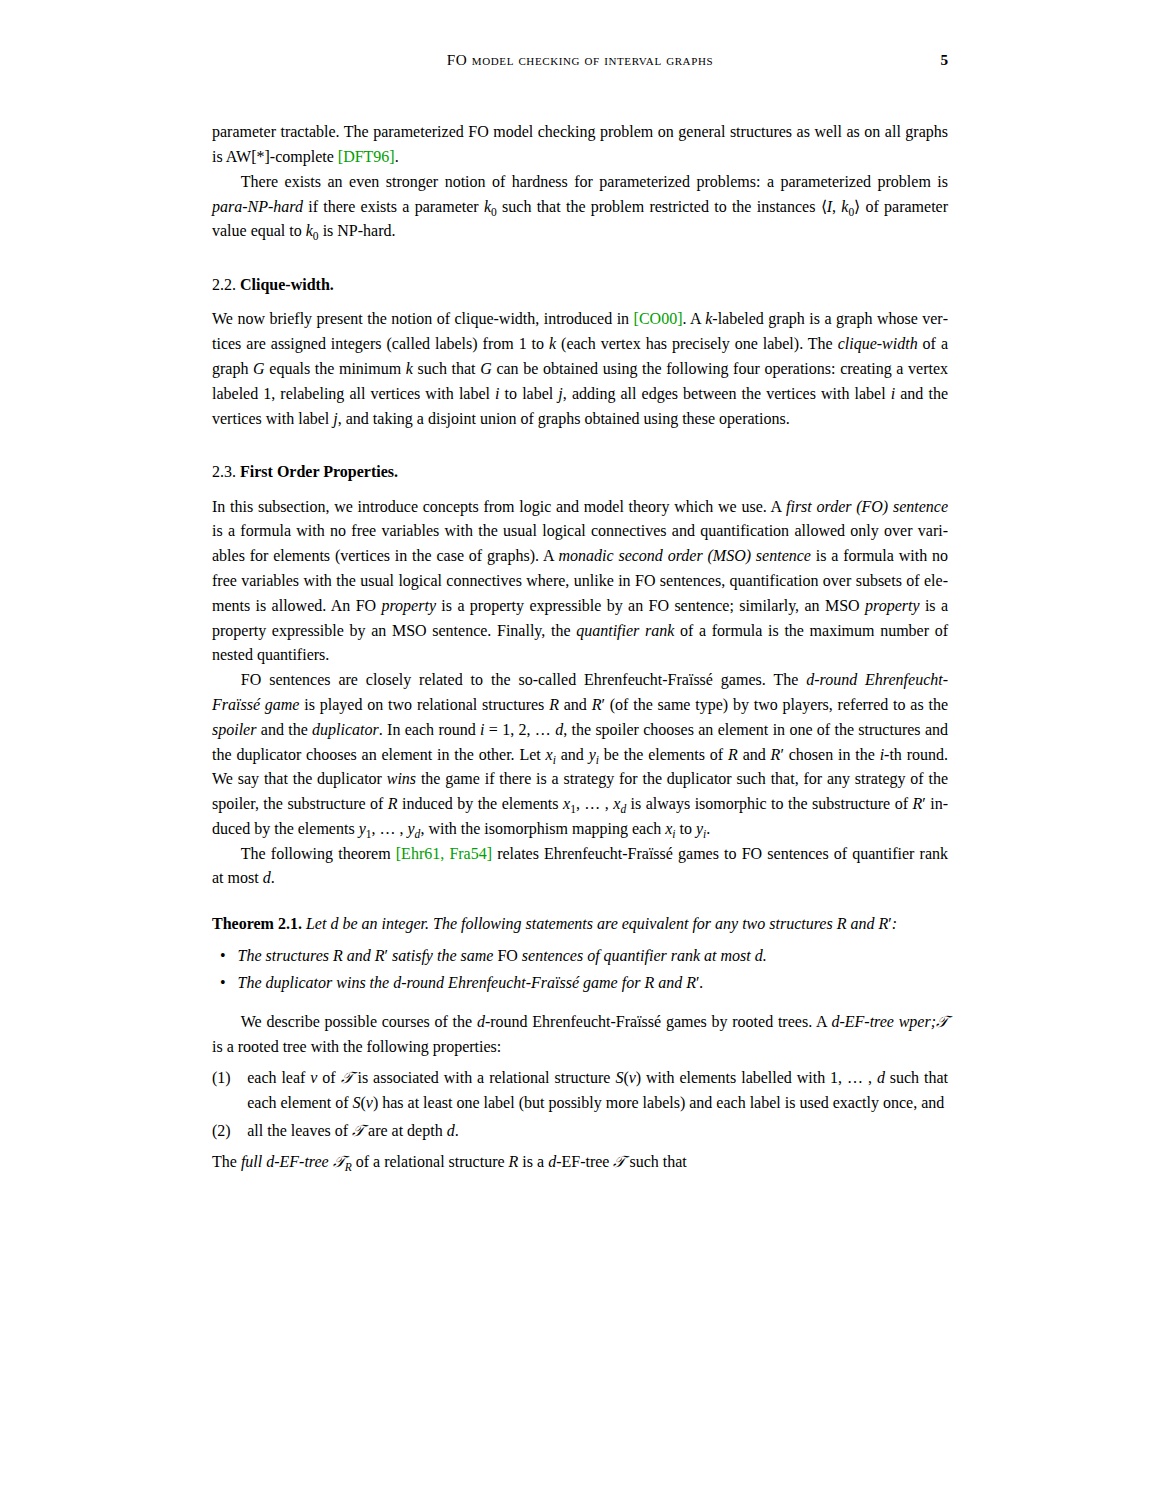FO model checking of interval graphs 5
parameter tractable. The parameterized FO model checking problem on general structures as well as on all graphs is AW[*]-complete [DFT96].
There exists an even stronger notion of hardness for parameterized problems: a parameterized problem is para-NP-hard if there exists a parameter k0 such that the problem restricted to the instances ⟨I, k0⟩ of parameter value equal to k0 is NP-hard.
2.2. Clique-width.
We now briefly present the notion of clique-width, introduced in [CO00]. A k-labeled graph is a graph whose vertices are assigned integers (called labels) from 1 to k (each vertex has precisely one label). The clique-width of a graph G equals the minimum k such that G can be obtained using the following four operations: creating a vertex labeled 1, relabeling all vertices with label i to label j, adding all edges between the vertices with label i and the vertices with label j, and taking a disjoint union of graphs obtained using these operations.
2.3. First Order Properties.
In this subsection, we introduce concepts from logic and model theory which we use. A first order (FO) sentence is a formula with no free variables with the usual logical connectives and quantification allowed only over variables for elements (vertices in the case of graphs). A monadic second order (MSO) sentence is a formula with no free variables with the usual logical connectives where, unlike in FO sentences, quantification over subsets of elements is allowed. An FO property is a property expressible by an FO sentence; similarly, an MSO property is a property expressible by an MSO sentence. Finally, the quantifier rank of a formula is the maximum number of nested quantifiers.
FO sentences are closely related to the so-called Ehrenfeucht-Fraïssé games. The d-round Ehrenfeucht-Fraïssé game is played on two relational structures R and R′ (of the same type) by two players, referred to as the spoiler and the duplicator. In each round i = 1, 2, … d, the spoiler chooses an element in one of the structures and the duplicator chooses an element in the other. Let xi and yi be the elements of R and R′ chosen in the i-th round. We say that the duplicator wins the game if there is a strategy for the duplicator such that, for any strategy of the spoiler, the substructure of R induced by the elements x1, … , xd is always isomorphic to the substructure of R′ induced by the elements y1, … , yd, with the isomorphism mapping each xi to yi.
The following theorem [Ehr61, Fra54] relates Ehrenfeucht-Fraïssé games to FO sentences of quantifier rank at most d.
Theorem 2.1. Let d be an integer. The following statements are equivalent for any two structures R and R′:
The structures R and R′ satisfy the same FO sentences of quantifier rank at most d.
The duplicator wins the d-round Ehrenfeucht-Fraïssé game for R and R′.
We describe possible courses of the d-round Ehrenfeucht-Fraïssé games by rooted trees. A d-EF-tree wper; 𝒯 is a rooted tree with the following properties:
each leaf v of 𝒯 is associated with a relational structure S(v) with elements labelled with 1, … , d such that each element of S(v) has at least one label (but possibly more labels) and each label is used exactly once, and
all the leaves of 𝒯 are at depth d.
The full d-EF-tree 𝒯R of a relational structure R is a d-EF-tree 𝒯 such that